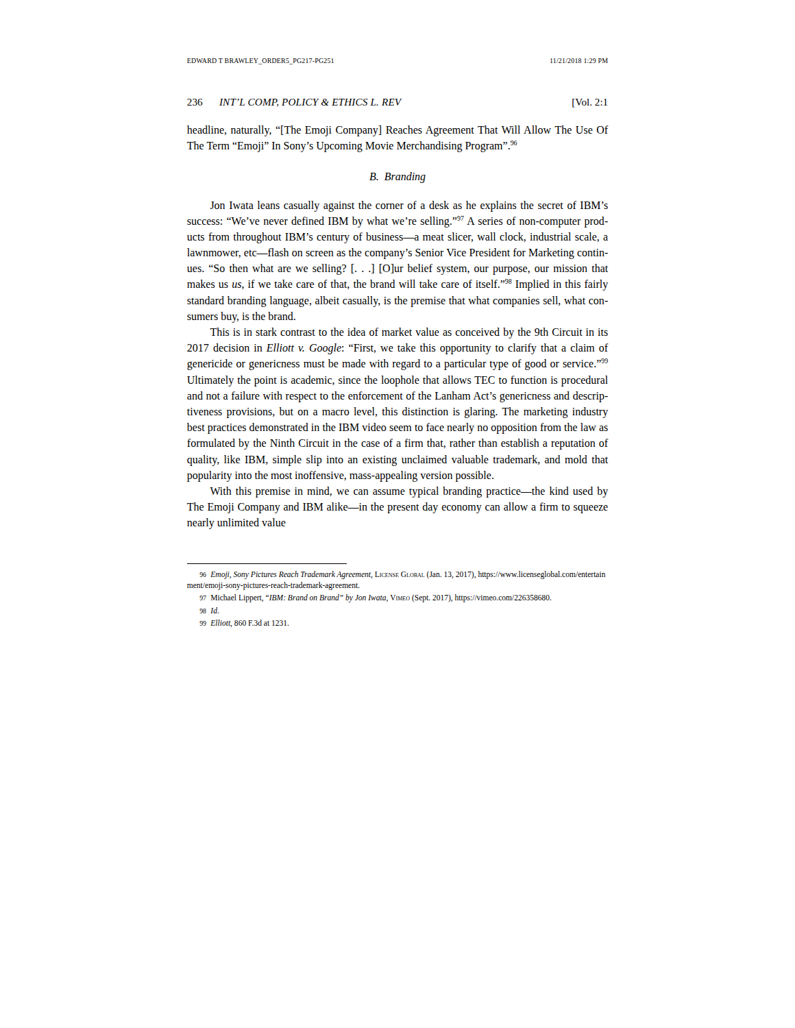Edward T Brawley_Order5_Pg217-Pg251 11/21/2018 1:29 PM
236 INT’L COMP, POLICY & ETHICS L. REV [Vol. 2:1
headline, naturally, “[The Emoji Company] Reaches Agreement That Will Allow The Use Of The Term “Emoji” In Sony’s Upcoming Movie Merchandising Program”.96
B. Branding
Jon Iwata leans casually against the corner of a desk as he explains the secret of IBM’s success: “We’ve never defined IBM by what we’re selling.”97 A series of non-computer products from throughout IBM’s century of business—a meat slicer, wall clock, industrial scale, a lawnmower, etc—flash on screen as the company’s Senior Vice President for Marketing continues. “So then what are we selling? [. . .] [O]ur belief system, our purpose, our mission that makes us us, if we take care of that, the brand will take care of itself.”98 Implied in this fairly standard branding language, albeit casually, is the premise that what companies sell, what consumers buy, is the brand.
This is in stark contrast to the idea of market value as conceived by the 9th Circuit in its 2017 decision in Elliott v. Google: “First, we take this opportunity to clarify that a claim of genericide or genericness must be made with regard to a particular type of good or service.”99 Ultimately the point is academic, since the loophole that allows TEC to function is procedural and not a failure with respect to the enforcement of the Lanham Act’s genericness and descriptiveness provisions, but on a macro level, this distinction is glaring. The marketing industry best practices demonstrated in the IBM video seem to face nearly no opposition from the law as formulated by the Ninth Circuit in the case of a firm that, rather than establish a reputation of quality, like IBM, simple slip into an existing unclaimed valuable trademark, and mold that popularity into the most inoffensive, mass-appealing version possible.
With this premise in mind, we can assume typical branding practice—the kind used by The Emoji Company and IBM alike—in the present day economy can allow a firm to squeeze nearly unlimited value
96 Emoji, Sony Pictures Reach Trademark Agreement, License Global (Jan. 13, 2017), https://www.licenseglobal.com/entertainment/emoji-sony-pictures-reach-trademark-agreement.
97 Michael Lippert, “IBM: Brand on Brand” by Jon Iwata, Vimeo (Sept. 2017), https://vimeo.com/226358680.
98 Id.
99 Elliott, 860 F.3d at 1231.